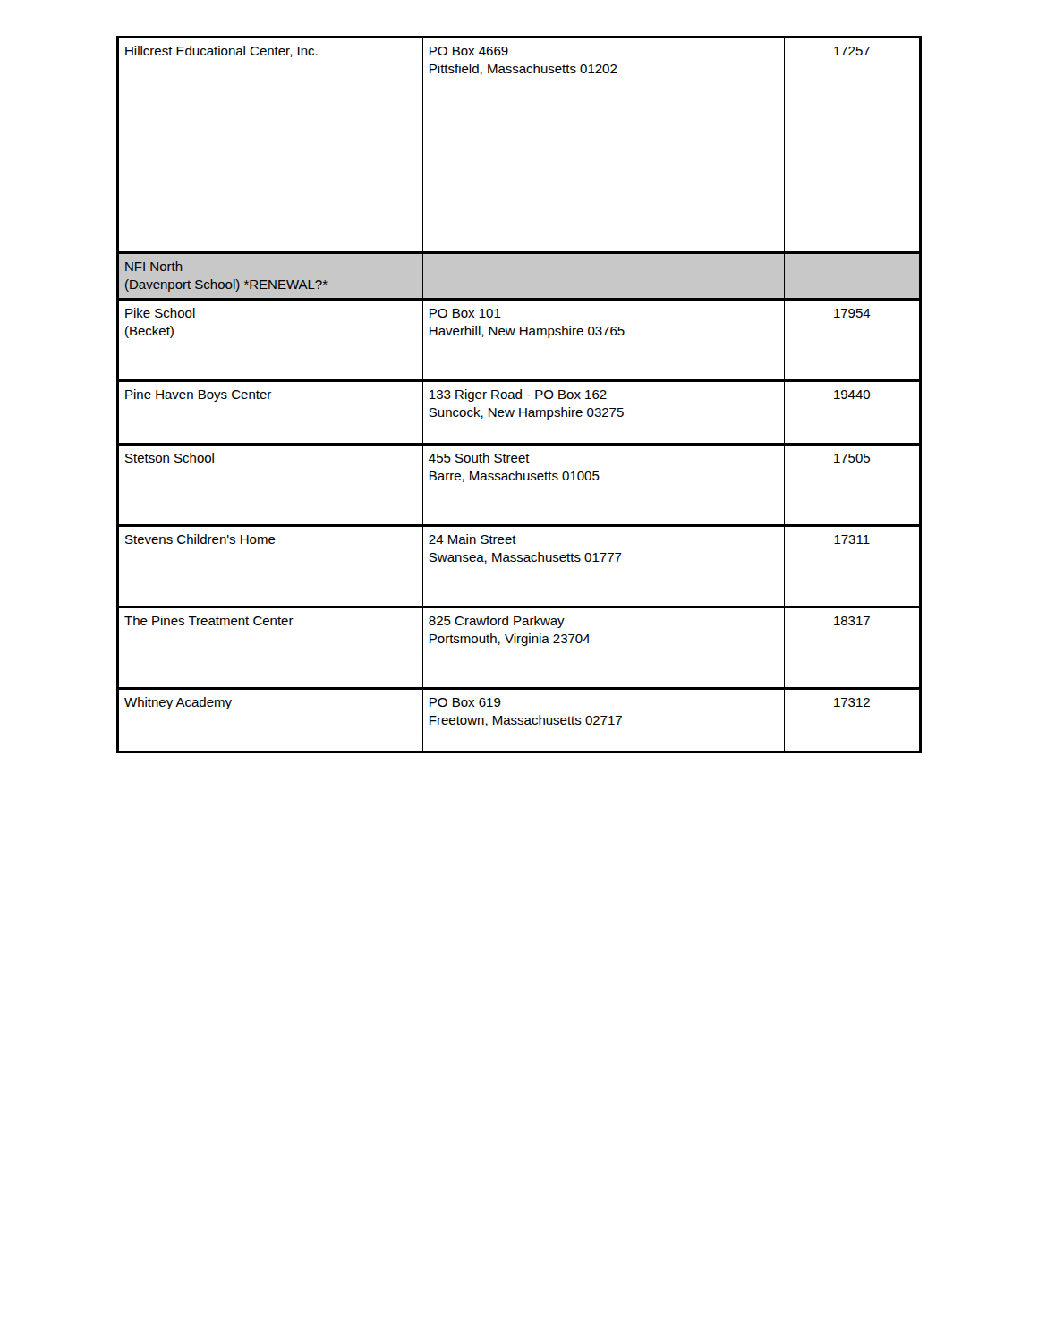| Hillcrest Educational Center, Inc. | PO Box 4669 Pittsfield, Massachusetts 01202 | 17257 |
| NFI North (Davenport School) *RENEWAL?* | | |
| Pike School (Becket) | PO Box 101 Haverhill, New Hampshire 03765 | 17954 |
| Pine Haven Boys Center | 133 Riger Road - PO Box 162 Suncock, New Hampshire 03275 | 19440 |
| Stetson School | 455 South Street Barre, Massachusetts 01005 | 17505 |
| Stevens Children's Home | 24 Main Street Swansea, Massachusetts 01777 | 17311 |
| The Pines Treatment Center | 825 Crawford Parkway Portsmouth, Virginia 23704 | 18317 |
| Whitney Academy | PO Box 619 Freetown, Massachusetts 02717 | 17312 |